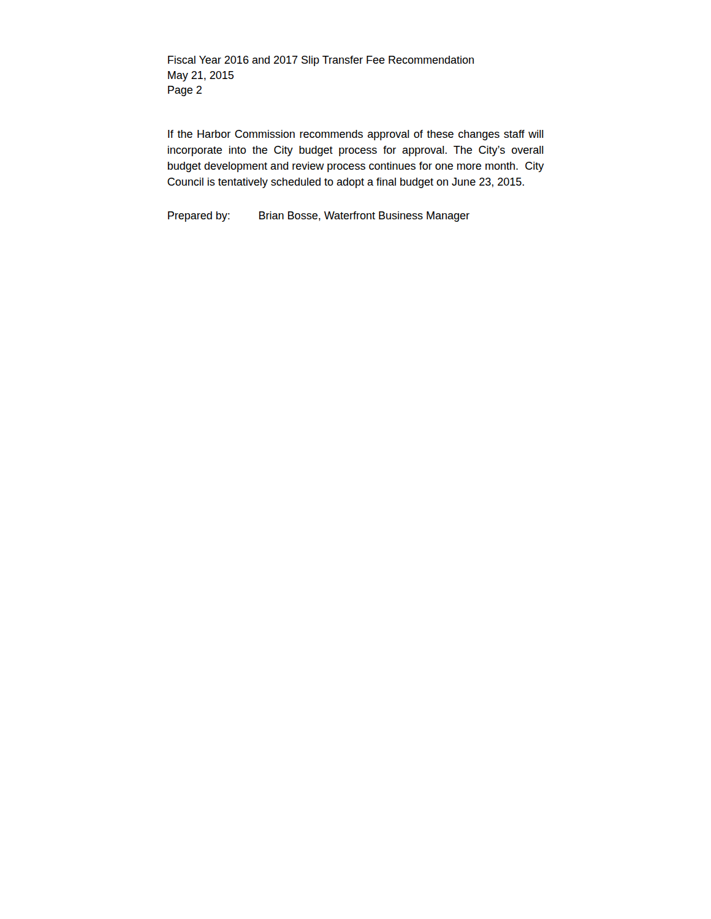Fiscal Year 2016 and 2017 Slip Transfer Fee Recommendation
May 21, 2015
Page 2
If the Harbor Commission recommends approval of these changes staff will incorporate into the City budget process for approval. The City’s overall budget development and review process continues for one more month. City Council is tentatively scheduled to adopt a final budget on June 23, 2015.
Prepared by: Brian Bosse, Waterfront Business Manager